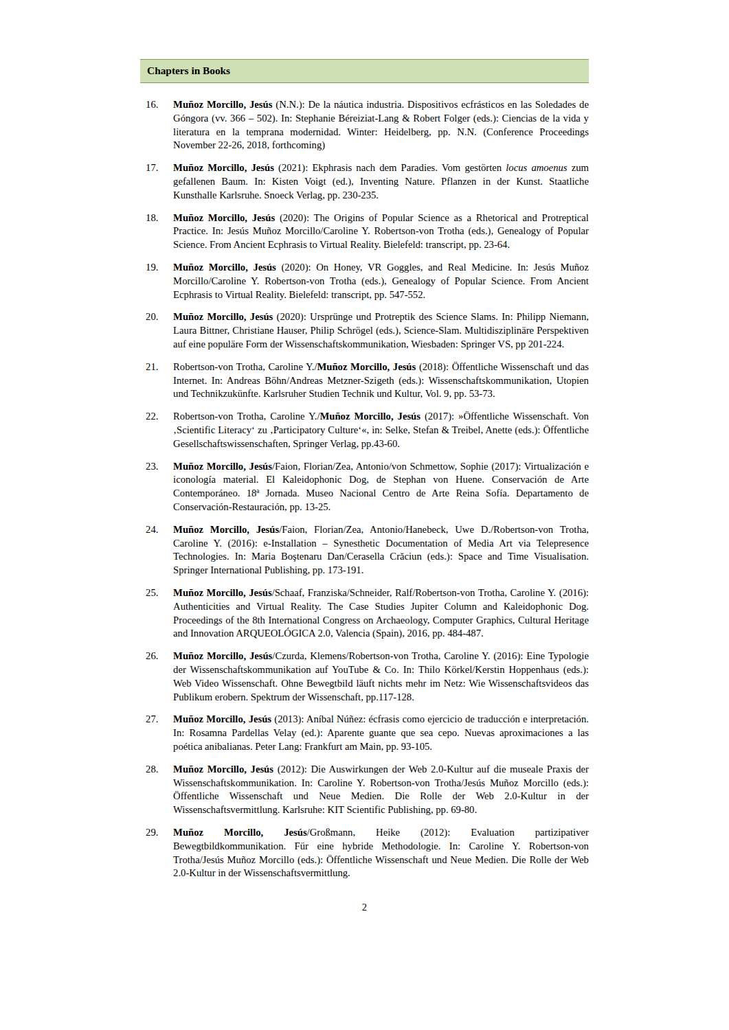Chapters in Books
Muñoz Morcillo, Jesús (N.N.): De la náutica industria. Dispositivos ecfrásticos en las Soledades de Góngora (vv. 366 – 502). In: Stephanie Béreiziat-Lang & Robert Folger (eds.): Ciencias de la vida y literatura en la temprana modernidad. Winter: Heidelberg, pp. N.N. (Conference Proceedings November 22-26, 2018, forthcoming)
Muñoz Morcillo, Jesús (2021): Ekphrasis nach dem Paradies. Vom gestörten locus amoenus zum gefallenen Baum. In: Kisten Voigt (ed.), Inventing Nature. Pflanzen in der Kunst. Staatliche Kunsthalle Karlsruhe. Snoeck Verlag, pp. 230-235.
Muñoz Morcillo, Jesús (2020): The Origins of Popular Science as a Rhetorical and Protreptical Practice. In: Jesús Muñoz Morcillo/Caroline Y. Robertson-von Trotha (eds.), Genealogy of Popular Science. From Ancient Ecphrasis to Virtual Reality. Bielefeld: transcript, pp. 23-64.
Muñoz Morcillo, Jesús (2020): On Honey, VR Goggles, and Real Medicine. In: Jesús Muñoz Morcillo/Caroline Y. Robertson-von Trotha (eds.), Genealogy of Popular Science. From Ancient Ecphrasis to Virtual Reality. Bielefeld: transcript, pp. 547-552.
Muñoz Morcillo, Jesús (2020): Ursprünge und Protreptik des Science Slams. In: Philipp Niemann, Laura Bittner, Christiane Hauser, Philip Schrögel (eds.), Science-Slam. Multidisziplinäre Perspektiven auf eine populäre Form der Wissenschaftskommunikation, Wiesbaden: Springer VS, pp 201-224.
Robertson-von Trotha, Caroline Y./Muñoz Morcillo, Jesús (2018): Öffentliche Wissenschaft und das Internet. In: Andreas Böhn/Andreas Metzner-Szigeth (eds.): Wissenschaftskommunikation, Utopien und Technikzukünfte. Karlsruher Studien Technik und Kultur, Vol. 9, pp. 53-73.
Robertson-von Trotha, Caroline Y./Muñoz Morcillo, Jesús (2017): »Öffentliche Wissenschaft. Von ‚Scientific Literacy‘ zu ‚Participatory Culture‘«, in: Selke, Stefan & Treibel, Anette (eds.): Öffentliche Gesellschaftswissenschaften, Springer Verlag, pp.43-60.
Muñoz Morcillo, Jesús/Faion, Florian/Zea, Antonio/von Schmettow, Sophie (2017): Virtualización e iconología material. El Kaleidophonic Dog, de Stephan von Huene. Conservación de Arte Contemporáneo. 18ª Jornada. Museo Nacional Centro de Arte Reina Sofía. Departamento de Conservación-Restauración, pp. 13-25.
Muñoz Morcillo, Jesús/Faion, Florian/Zea, Antonio/Hanebeck, Uwe D./Robertson-von Trotha, Caroline Y. (2016): e-Installation – Synesthetic Documentation of Media Art via Telepresence Technologies. In: Maria Boştenaru Dan/Cerasella Crăciun (eds.): Space and Time Visualisation. Springer International Publishing, pp. 173-191.
Muñoz Morcillo, Jesús/Schaaf, Franziska/Schneider, Ralf/Robertson-von Trotha, Caroline Y. (2016): Authenticities and Virtual Reality. The Case Studies Jupiter Column and Kaleidophonic Dog. Proceedings of the 8th International Congress on Archaeology, Computer Graphics, Cultural Heritage and Innovation ARQUEOLÓGICA 2.0, Valencia (Spain), 2016, pp. 484-487.
Muñoz Morcillo, Jesús/Czurda, Klemens/Robertson-von Trotha, Caroline Y. (2016): Eine Typologie der Wissenschaftskommunikation auf YouTube & Co. In: Thilo Körkel/Kerstin Hoppenhaus (eds.): Web Video Wissenschaft. Ohne Bewegtbild läuft nichts mehr im Netz: Wie Wissenschaftsvideos das Publikum erobern. Spektrum der Wissenschaft, pp.117-128.
Muñoz Morcillo, Jesús (2013): Aníbal Núñez: écfrasis como ejercicio de traducción e interpretación. In: Rosamna Pardellas Velay (ed.): Aparente guante que sea cepo. Nuevas aproximaciones a las poética anibalianas. Peter Lang: Frankfurt am Main, pp. 93-105.
Muñoz Morcillo, Jesús (2012): Die Auswirkungen der Web 2.0-Kultur auf die museale Praxis der Wissenschaftskommunikation. In: Caroline Y. Robertson-von Trotha/Jesús Muñoz Morcillo (eds.): Öffentliche Wissenschaft und Neue Medien. Die Rolle der Web 2.0-Kultur in der Wissenschaftsvermittlung. Karlsruhe: KIT Scientific Publishing, pp. 69-80.
Muñoz Morcillo, Jesús/Großmann, Heike (2012): Evaluation partizipativer Bewegtbildkommunikation. Für eine hybride Methodologie. In: Caroline Y. Robertson-von Trotha/Jesús Muñoz Morcillo (eds.): Öffentliche Wissenschaft und Neue Medien. Die Rolle der Web 2.0-Kultur in der Wissenschaftsvermittlung.
2